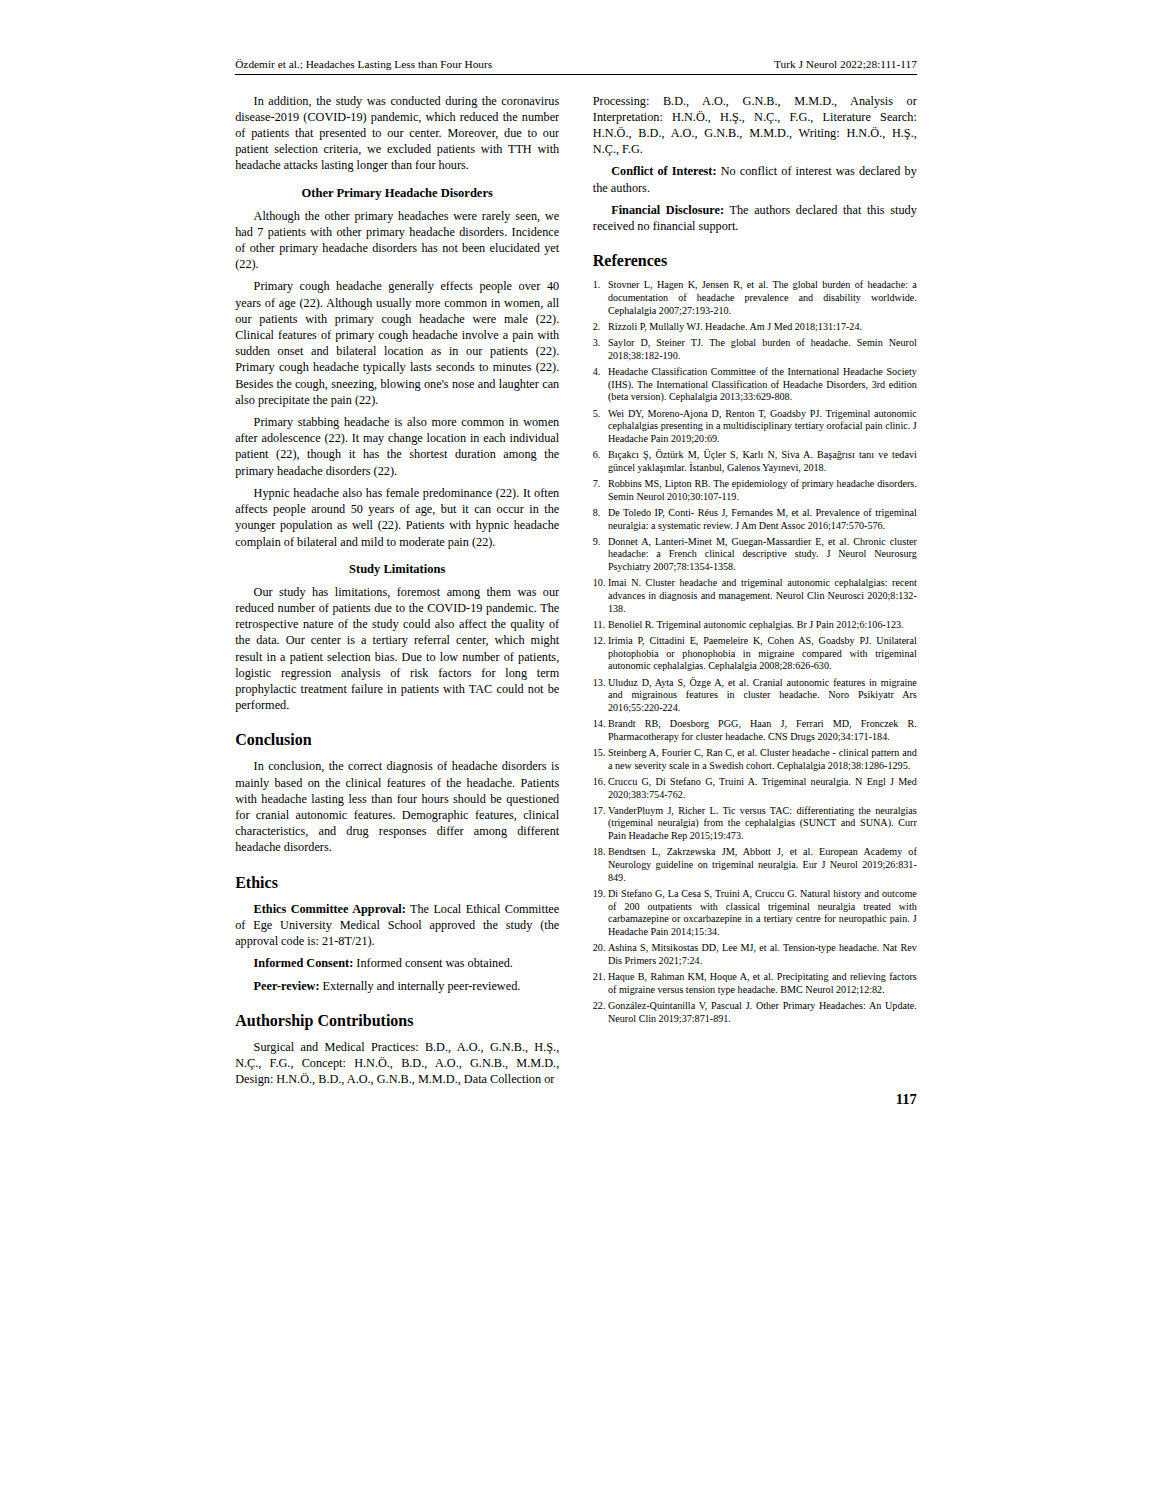Özdemir et al.; Headaches Lasting Less than Four Hours
Turk J Neurol 2022;28:111-117
In addition, the study was conducted during the coronavirus disease-2019 (COVID-19) pandemic, which reduced the number of patients that presented to our center. Moreover, due to our patient selection criteria, we excluded patients with TTH with headache attacks lasting longer than four hours.
Other Primary Headache Disorders
Although the other primary headaches were rarely seen, we had 7 patients with other primary headache disorders. Incidence of other primary headache disorders has not been elucidated yet (22).
Primary cough headache generally effects people over 40 years of age (22). Although usually more common in women, all our patients with primary cough headache were male (22). Clinical features of primary cough headache involve a pain with sudden onset and bilateral location as in our patients (22). Primary cough headache typically lasts seconds to minutes (22). Besides the cough, sneezing, blowing one's nose and laughter can also precipitate the pain (22).
Primary stabbing headache is also more common in women after adolescence (22). It may change location in each individual patient (22), though it has the shortest duration among the primary headache disorders (22).
Hypnic headache also has female predominance (22). It often affects people around 50 years of age, but it can occur in the younger population as well (22). Patients with hypnic headache complain of bilateral and mild to moderate pain (22).
Study Limitations
Our study has limitations, foremost among them was our reduced number of patients due to the COVID-19 pandemic. The retrospective nature of the study could also affect the quality of the data. Our center is a tertiary referral center, which might result in a patient selection bias. Due to low number of patients, logistic regression analysis of risk factors for long term prophylactic treatment failure in patients with TAC could not be performed.
Conclusion
In conclusion, the correct diagnosis of headache disorders is mainly based on the clinical features of the headache. Patients with headache lasting less than four hours should be questioned for cranial autonomic features. Demographic features, clinical characteristics, and drug responses differ among different headache disorders.
Ethics
Ethics Committee Approval: The Local Ethical Committee of Ege University Medical School approved the study (the approval code is: 21-8T/21).
Informed Consent: Informed consent was obtained.
Peer-review: Externally and internally peer-reviewed.
Authorship Contributions
Surgical and Medical Practices: B.D., A.O., G.N.B., H.Ş., N.Ç., F.G., Concept: H.N.Ö., B.D., A.O., G.N.B., M.M.D., Design: H.N.Ö., B.D., A.O., G.N.B., M.M.D., Data Collection or
Processing: B.D., A.O., G.N.B., M.M.D., Analysis or Interpretation: H.N.Ö., H.Ş., N.Ç., F.G., Literature Search: H.N.Ö., B.D., A.O., G.N.B., M.M.D., Writing: H.N.Ö., H.Ş., N.Ç., F.G.
Conflict of Interest: No conflict of interest was declared by the authors.
Financial Disclosure: The authors declared that this study received no financial support.
References
1. Stovner L, Hagen K, Jensen R, et al. The global burden of headache: a documentation of headache prevalence and disability worldwide. Cephalalgia 2007;27:193-210.
2. Rizzoli P, Mullally WJ. Headache. Am J Med 2018;131:17-24.
3. Saylor D, Steiner TJ. The global burden of headache. Semin Neurol 2018;38:182-190.
4. Headache Classification Committee of the International Headache Society (IHS). The International Classification of Headache Disorders, 3rd edition (beta version). Cephalalgia 2013;33:629-808.
5. Wei DY, Moreno-Ajona D, Renton T, Goadsby PJ. Trigeminal autonomic cephalalgias presenting in a multidisciplinary tertiary orofacial pain clinic. J Headache Pain 2019;20:69.
6. Bıçakcı Ş, Öztürk M, Üçler S, Karlı N, Siva A. Başağrısı tanı ve tedavi güncel yaklaşımlar. İstanbul, Galenos Yayınevi, 2018.
7. Robbins MS, Lipton RB. The epidemiology of primary headache disorders. Semin Neurol 2010;30:107-119.
8. De Toledo IP, Conti- Réus J, Fernandes M, et al. Prevalence of trigeminal neuralgia: a systematic review. J Am Dent Assoc 2016;147:570-576.
9. Donnet A, Lanteri-Minet M, Guegan-Massardier E, et al. Chronic cluster headache: a French clinical descriptive study. J Neurol Neurosurg Psychiatry 2007;78:1354-1358.
10. Imai N. Cluster headache and trigeminal autonomic cephalalgias: recent advances in diagnosis and management. Neurol Clin Neurosci 2020;8:132-138.
11. Benoliel R. Trigeminal autonomic cephalgias. Br J Pain 2012;6:106-123.
12. Irimia P, Cittadini E, Paemeleire K, Cohen AS, Goadsby PJ. Unilateral photophobia or phonophobia in migraine compared with trigeminal autonomic cephalalgias. Cephalalgia 2008;28:626-630.
13. Uluduz D, Ayta S, Özge A, et al. Cranial autonomic features in migraine and migrainous features in cluster headache. Noro Psikiyatr Ars 2016;55:220-224.
14. Brandt RB, Doesborg PGG, Haan J, Ferrari MD, Fronczek R. Pharmacotherapy for cluster headache. CNS Drugs 2020;34:171-184.
15. Steinberg A, Fourier C, Ran C, et al. Cluster headache - clinical pattern and a new severity scale in a Swedish cohort. Cephalalgia 2018;38:1286-1295.
16. Cruccu G, Di Stefano G, Truini A. Trigeminal neuralgia. N Engl J Med 2020;383:754-762.
17. VanderPluym J, Richer L. Tic versus TAC: differentiating the neuralgias (trigeminal neuralgia) from the cephalalgias (SUNCT and SUNA). Curr Pain Headache Rep 2015;19:473.
18. Bendtsen L, Zakrzewska JM, Abbott J, et al. European Academy of Neurology guideline on trigeminal neuralgia. Eur J Neurol 2019;26:831-849.
19. Di Stefano G, La Cesa S, Truini A, Cruccu G. Natural history and outcome of 200 outpatients with classical trigeminal neuralgia treated with carbamazepine or oxcarbazepine in a tertiary centre for neuropathic pain. J Headache Pain 2014;15:34.
20. Ashina S, Mitsikostas DD, Lee MJ, et al. Tension-type headache. Nat Rev Dis Primers 2021;7:24.
21. Haque B, Rahman KM, Hoque A, et al. Precipitating and relieving factors of migraine versus tension type headache. BMC Neurol 2012;12:82.
22. González-Quintanilla V, Pascual J. Other Primary Headaches: An Update. Neurol Clin 2019;37:871-891.
117